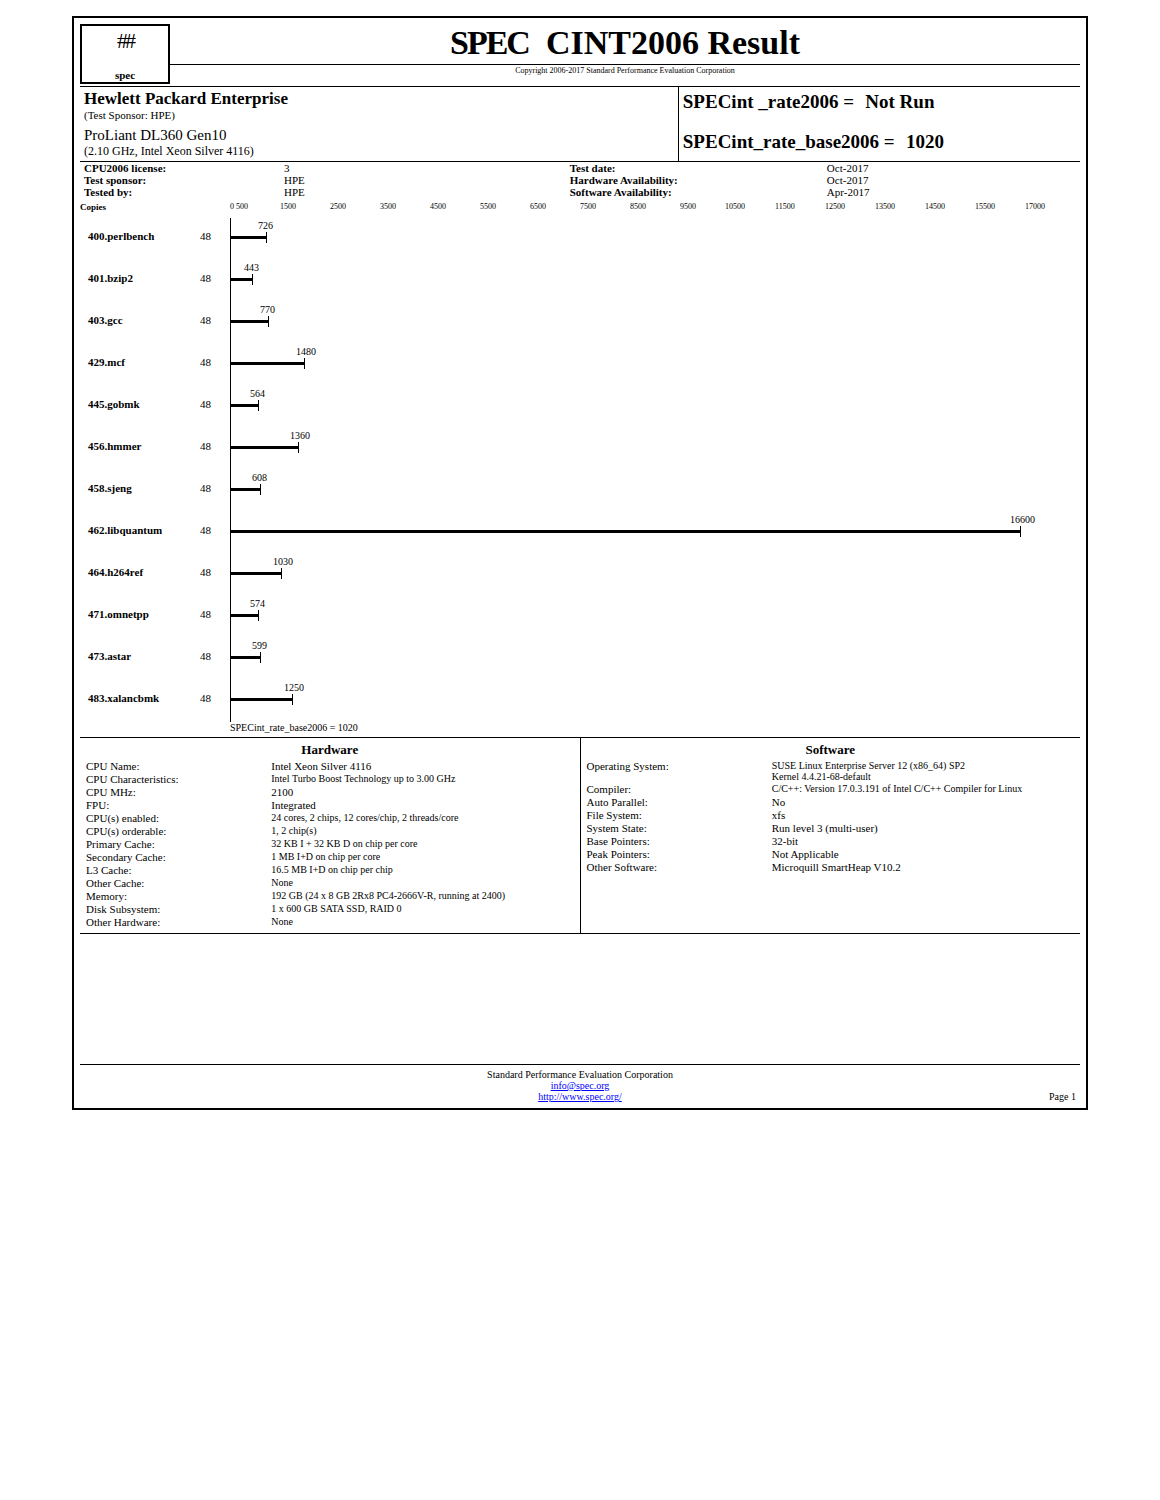##
spec
SPEC CINT2006 Result
Copyright 2006-2017 Standard Performance Evaluation Corporation
Hewlett Packard Enterprise
(Test Sponsor: HPE)
ProLiant DL360 Gen10
(2.10 GHz, Intel Xeon Silver 4116)
SPECint _rate2006 = Not Run
SPECint_rate_base2006 = 1020
| CPU2006 license: | 3 | Test date: | Oct-2017 |
| Test sponsor: | HPE | Hardware Availability: | Oct-2017 |
| Tested by: | HPE | Software Availability: | Apr-2017 |
Copies 0 500 1500 2500 3500 4500 5500 6500 7500 8500 9500 10500 11500 12500 13500 14500 15500 17000
400.perlbench 48
726
401.bzip2 48
443
403.gcc 48
770
429.mcf 48
1480
445.gobmk 48
564
456.hmmer 48
1360
458.sjeng 48
608
462.libquantum 48
16600
464.h264ref 48
1030
471.omnetpp 48
574
473.astar 48
599
483.xalancbmk 48
1250
SPECint_rate_base2006 = 1020
Hardware
| CPU Name: | Intel Xeon Silver 4116 |
| CPU Characteristics: | Intel Turbo Boost Technology up to 3.00 GHz |
| CPU MHz: | 2100 |
| FPU: | Integrated |
| CPU(s) enabled: | 24 cores, 2 chips, 12 cores/chip, 2 threads/core |
| CPU(s) orderable: | 1, 2 chip(s) |
| Primary Cache: | 32 KB I + 32 KB D on chip per core |
| Secondary Cache: | 1 MB I+D on chip per core |
| L3 Cache: | 16.5 MB I+D on chip per chip |
| Other Cache: | None |
| Memory: | 192 GB (24 x 8 GB 2Rx8 PC4-2666V-R, running at 2400) |
| Disk Subsystem: | 1 x 600 GB SATA SSD, RAID 0 |
| Other Hardware: | None |
Software
| Operating System: | SUSE Linux Enterprise Server 12 (x86_64) SP2 Kernel 4.4.21-68-default |
| Compiler: | C/C++: Version 17.0.3.191 of Intel C/C++ Compiler for Linux |
| Auto Parallel: | No |
| File System: | xfs |
| System State: | Run level 3 (multi-user) |
| Base Pointers: | 32-bit |
| Peak Pointers: | Not Applicable |
| Other Software: | Microquill SmartHeap V10.2 |
Standard Performance Evaluation Corporation
info@spec.org
http://www.spec.org/ Page 1